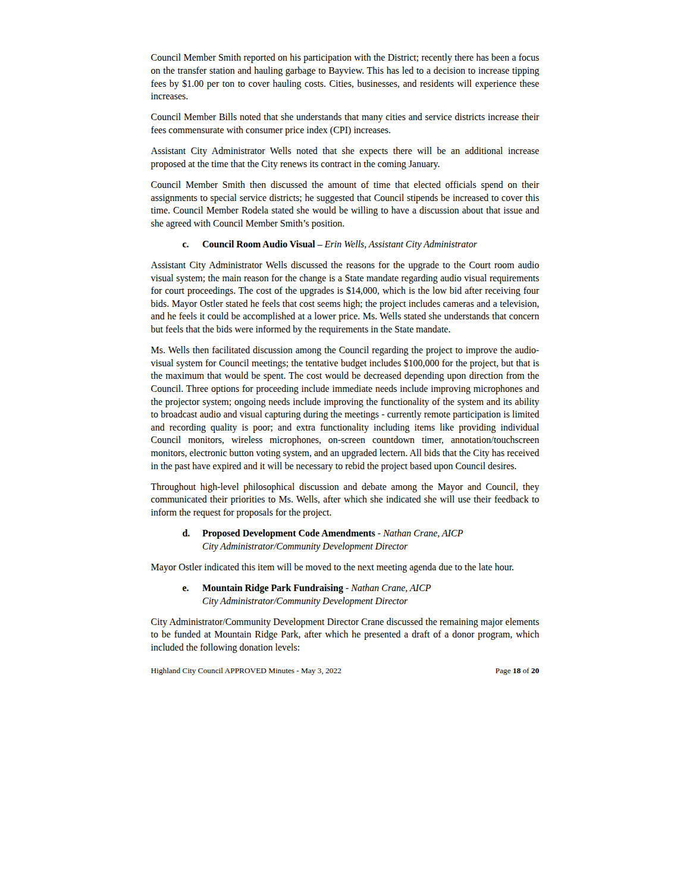Council Member Smith reported on his participation with the District; recently there has been a focus on the transfer station and hauling garbage to Bayview. This has led to a decision to increase tipping fees by $1.00 per ton to cover hauling costs. Cities, businesses, and residents will experience these increases.
Council Member Bills noted that she understands that many cities and service districts increase their fees commensurate with consumer price index (CPI) increases.
Assistant City Administrator Wells noted that she expects there will be an additional increase proposed at the time that the City renews its contract in the coming January.
Council Member Smith then discussed the amount of time that elected officials spend on their assignments to special service districts; he suggested that Council stipends be increased to cover this time. Council Member Rodela stated she would be willing to have a discussion about that issue and she agreed with Council Member Smith’s position.
c. Council Room Audio Visual – Erin Wells, Assistant City Administrator
Assistant City Administrator Wells discussed the reasons for the upgrade to the Court room audio visual system; the main reason for the change is a State mandate regarding audio visual requirements for court proceedings. The cost of the upgrades is $14,000, which is the low bid after receiving four bids. Mayor Ostler stated he feels that cost seems high; the project includes cameras and a television, and he feels it could be accomplished at a lower price. Ms. Wells stated she understands that concern but feels that the bids were informed by the requirements in the State mandate.
Ms. Wells then facilitated discussion among the Council regarding the project to improve the audio-visual system for Council meetings; the tentative budget includes $100,000 for the project, but that is the maximum that would be spent. The cost would be decreased depending upon direction from the Council. Three options for proceeding include immediate needs include improving microphones and the projector system; ongoing needs include improving the functionality of the system and its ability to broadcast audio and visual capturing during the meetings - currently remote participation is limited and recording quality is poor; and extra functionality including items like providing individual Council monitors, wireless microphones, on-screen countdown timer, annotation/touchscreen monitors, electronic button voting system, and an upgraded lectern. All bids that the City has received in the past have expired and it will be necessary to rebid the project based upon Council desires.
Throughout high-level philosophical discussion and debate among the Mayor and Council, they communicated their priorities to Ms. Wells, after which she indicated she will use their feedback to inform the request for proposals for the project.
d. Proposed Development Code Amendments - Nathan Crane, AICP City Administrator/Community Development Director
Mayor Ostler indicated this item will be moved to the next meeting agenda due to the late hour.
e. Mountain Ridge Park Fundraising - Nathan Crane, AICP City Administrator/Community Development Director
City Administrator/Community Development Director Crane discussed the remaining major elements to be funded at Mountain Ridge Park, after which he presented a draft of a donor program, which included the following donation levels:
Highland City Council APPROVED Minutes - May 3, 2022 Page 18 of 20